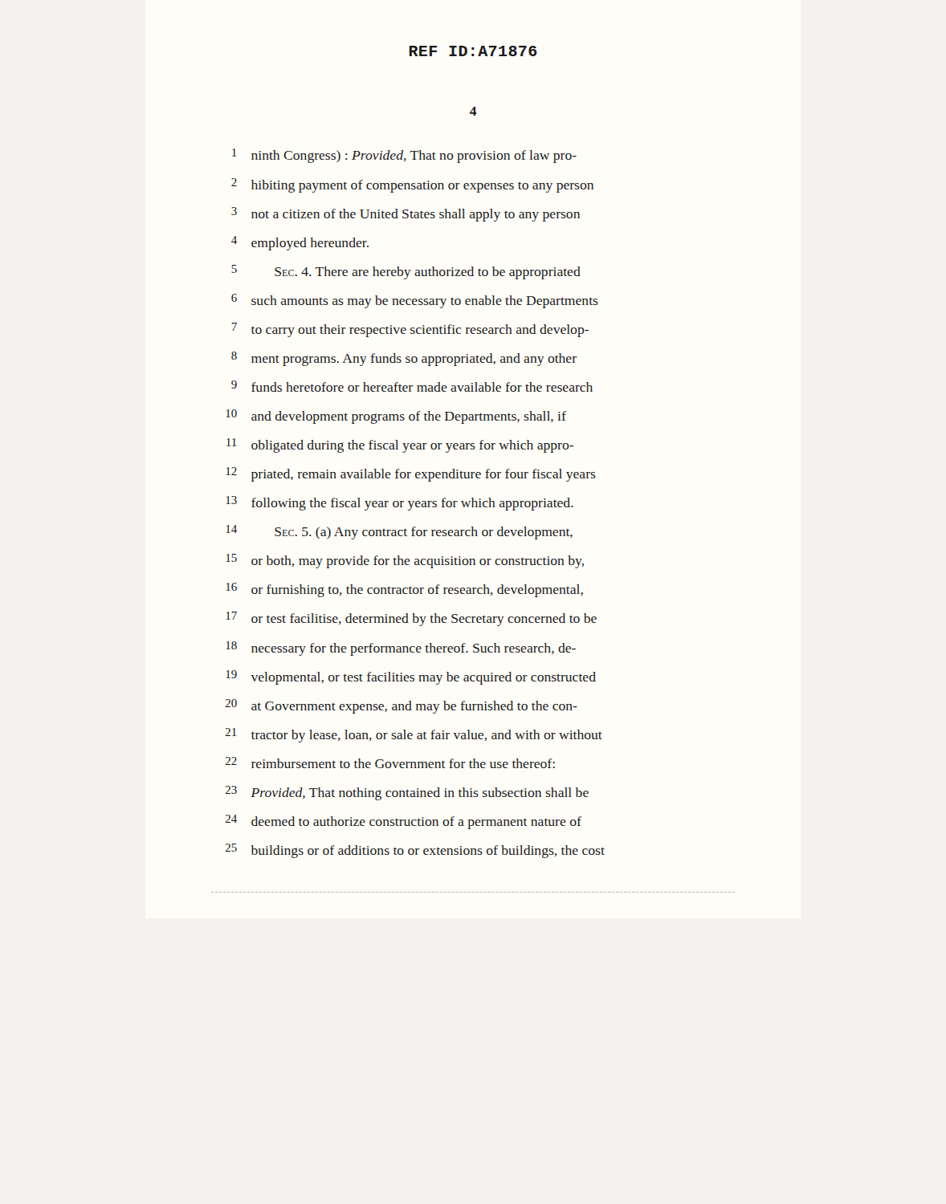REF ID:A71876
4
ninth Congress) : Provided, That no provision of law pro-
hibiting payment of compensation or expenses to any person
not a citizen of the United States shall apply to any person
employed hereunder.
Sec. 4. There are hereby authorized to be appropriated
such amounts as may be necessary to enable the Departments
to carry out their respective scientific research and develop-
ment programs. Any funds so appropriated, and any other
funds heretofore or hereafter made available for the research
and development programs of the Departments, shall, if
obligated during the fiscal year or years for which appro-
priated, remain available for expenditure for four fiscal years
following the fiscal year or years for which appropriated.
Sec. 5. (a) Any contract for research or development,
or both, may provide for the acquisition or construction by,
or furnishing to, the contractor of research, developmental,
or test facilitise, determined by the Secretary concerned to be
necessary for the performance thereof. Such research, de-
velopmental, or test facilities may be acquired or constructed
at Government expense, and may be furnished to the con-
tractor by lease, loan, or sale at fair value, and with or without
reimbursement to the Government for the use thereof:
Provided, That nothing contained in this subsection shall be
deemed to authorize construction of a permanent nature of
buildings or of additions to or extensions of buildings, the cost